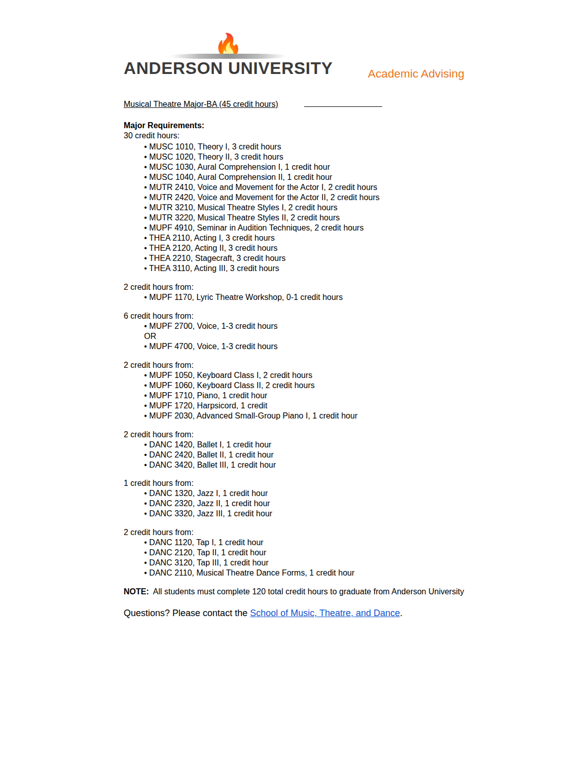🔥
ANDERSON UNIVERSITY
Academic Advising
Musical Theatre Major-BA (45 credit hours)
Major Requirements:
30 credit hours:
MUSC 1010, Theory I, 3 credit hours
MUSC 1020, Theory II, 3 credit hours
MUSC 1030, Aural Comprehension I, 1 credit hour
MUSC 1040, Aural Comprehension II, 1 credit hour
MUTR 2410, Voice and Movement for the Actor I, 2 credit hours
MUTR 2420, Voice and Movement for the Actor II, 2 credit hours
MUTR 3210, Musical Theatre Styles I, 2 credit hours
MUTR 3220, Musical Theatre Styles II, 2 credit hours
MUPF 4910, Seminar in Audition Techniques, 2 credit hours
THEA 2110, Acting I, 3 credit hours
THEA 2120, Acting II, 3 credit hours
THEA 2210, Stagecraft, 3 credit hours
THEA 3110, Acting III, 3 credit hours
2 credit hours from:
MUPF 1170, Lyric Theatre Workshop, 0-1 credit hours
6 credit hours from:
MUPF 2700, Voice, 1-3 credit hours
OR
MUPF 4700, Voice, 1-3 credit hours
2 credit hours from:
MUPF 1050, Keyboard Class I, 2 credit hours
MUPF 1060, Keyboard Class II, 2 credit hours
MUPF 1710, Piano, 1 credit hour
MUPF 1720, Harpsicord, 1 credit
MUPF 2030, Advanced Small-Group Piano I, 1 credit hour
2 credit hours from:
DANC 1420, Ballet I, 1 credit hour
DANC 2420, Ballet II, 1 credit hour
DANC 3420, Ballet III, 1 credit hour
1 credit hours from:
DANC 1320, Jazz I, 1 credit hour
DANC 2320, Jazz II, 1 credit hour
DANC 3320, Jazz III, 1 credit hour
2 credit hours from:
DANC 1120, Tap I, 1 credit hour
DANC 2120, Tap II, 1 credit hour
DANC 3120, Tap III, 1 credit hour
DANC 2110, Musical Theatre Dance Forms, 1 credit hour
NOTE: All students must complete 120 total credit hours to graduate from Anderson University
Questions? Please contact the School of Music, Theatre, and Dance.